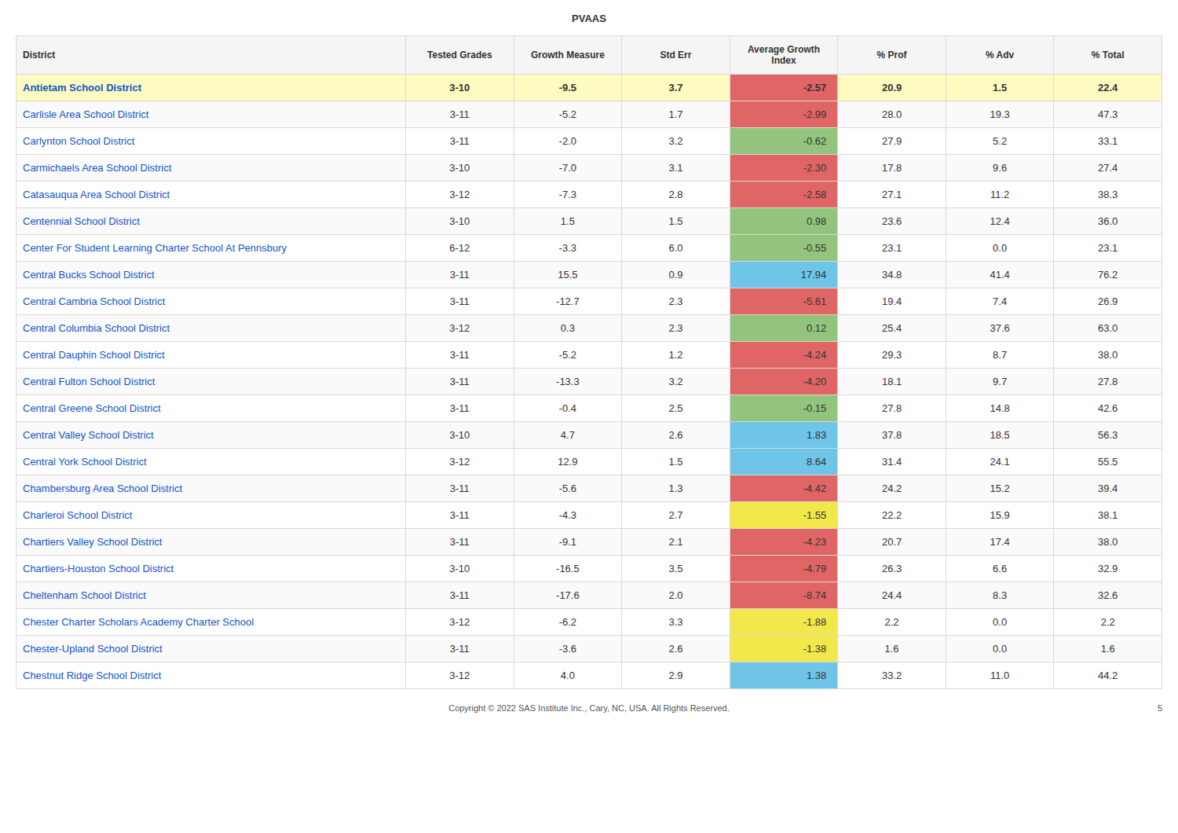PVAAS
| District | Tested Grades | Growth Measure | Std Err | Average Growth Index | % Prof | % Adv | % Total |
| --- | --- | --- | --- | --- | --- | --- | --- |
| Antietam School District | 3-10 | -9.5 | 3.7 | -2.57 | 20.9 | 1.5 | 22.4 |
| Carlisle Area School District | 3-11 | -5.2 | 1.7 | -2.99 | 28.0 | 19.3 | 47.3 |
| Carlynton School District | 3-11 | -2.0 | 3.2 | -0.62 | 27.9 | 5.2 | 33.1 |
| Carmichaels Area School District | 3-10 | -7.0 | 3.1 | -2.30 | 17.8 | 9.6 | 27.4 |
| Catasauqua Area School District | 3-12 | -7.3 | 2.8 | -2.58 | 27.1 | 11.2 | 38.3 |
| Centennial School District | 3-10 | 1.5 | 1.5 | 0.98 | 23.6 | 12.4 | 36.0 |
| Center For Student Learning Charter School At Pennsbury | 6-12 | -3.3 | 6.0 | -0.55 | 23.1 | 0.0 | 23.1 |
| Central Bucks School District | 3-11 | 15.5 | 0.9 | 17.94 | 34.8 | 41.4 | 76.2 |
| Central Cambria School District | 3-11 | -12.7 | 2.3 | -5.61 | 19.4 | 7.4 | 26.9 |
| Central Columbia School District | 3-12 | 0.3 | 2.3 | 0.12 | 25.4 | 37.6 | 63.0 |
| Central Dauphin School District | 3-11 | -5.2 | 1.2 | -4.24 | 29.3 | 8.7 | 38.0 |
| Central Fulton School District | 3-11 | -13.3 | 3.2 | -4.20 | 18.1 | 9.7 | 27.8 |
| Central Greene School District | 3-11 | -0.4 | 2.5 | -0.15 | 27.8 | 14.8 | 42.6 |
| Central Valley School District | 3-10 | 4.7 | 2.6 | 1.83 | 37.8 | 18.5 | 56.3 |
| Central York School District | 3-12 | 12.9 | 1.5 | 8.64 | 31.4 | 24.1 | 55.5 |
| Chambersburg Area School District | 3-11 | -5.6 | 1.3 | -4.42 | 24.2 | 15.2 | 39.4 |
| Charleroi School District | 3-11 | -4.3 | 2.7 | -1.55 | 22.2 | 15.9 | 38.1 |
| Chartiers Valley School District | 3-11 | -9.1 | 2.1 | -4.23 | 20.7 | 17.4 | 38.0 |
| Chartiers-Houston School District | 3-10 | -16.5 | 3.5 | -4.79 | 26.3 | 6.6 | 32.9 |
| Cheltenham School District | 3-11 | -17.6 | 2.0 | -8.74 | 24.4 | 8.3 | 32.6 |
| Chester Charter Scholars Academy Charter School | 3-12 | -6.2 | 3.3 | -1.88 | 2.2 | 0.0 | 2.2 |
| Chester-Upland School District | 3-11 | -3.6 | 2.6 | -1.38 | 1.6 | 0.0 | 1.6 |
| Chestnut Ridge School District | 3-12 | 4.0 | 2.9 | 1.38 | 33.2 | 11.0 | 44.2 |
Copyright © 2022 SAS Institute Inc., Cary, NC, USA. All Rights Reserved. 5